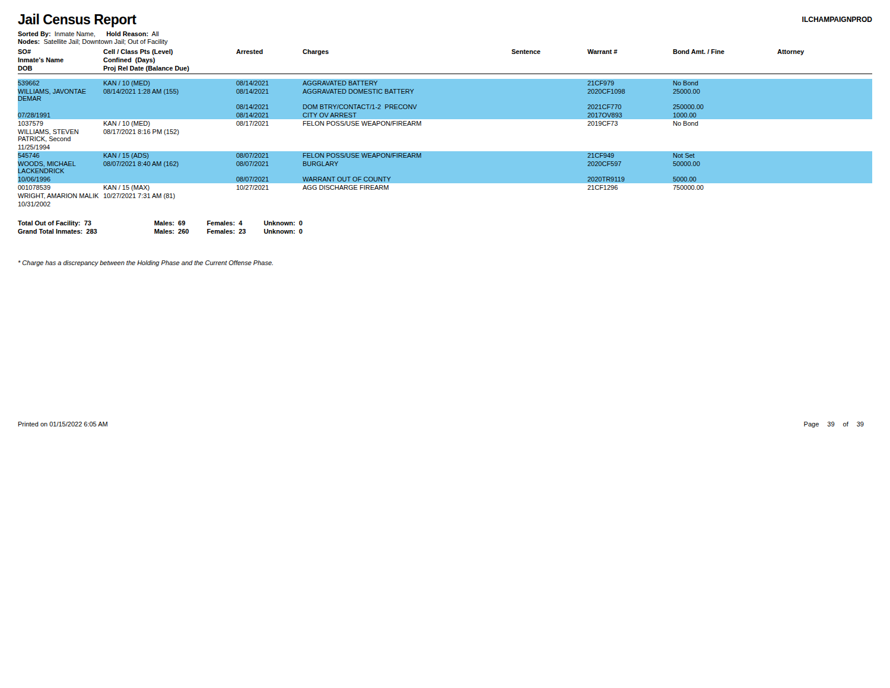ILCHAMPAIGNPROD
Jail Census Report
Sorted By: Inmate Name, Hold Reason: All
Nodes: Satellite Jail; Downtown Jail; Out of Facility
| SO# | Cell / Class Pts (Level) | Arrested | Charges | Sentence | Warrant # | Bond Amt. / Fine | Attorney |
| --- | --- | --- | --- | --- | --- | --- | --- |
| Inmate's Name | Confined (Days) | | | | | | |
| DOB | Proj Rel Date (Balance Due) | | | | | | |
| 539662 | KAN / 10 (MED) | 08/14/2021 | AGGRAVATED BATTERY | | 21CF979 | No Bond | |
| WILLIAMS, JAVONTAE DEMAR | 08/14/2021 1:28 AM (155) | 08/14/2021 | AGGRAVATED DOMESTIC BATTERY | | 2020CF1098 | 25000.00 | |
| | | 08/14/2021 | DOM BTRY/CONTACT/1-2 PRECONV | | 2021CF770 | 250000.00 | |
| 07/28/1991 | | 08/14/2021 | CITY OV ARREST | | 2017OV893 | 1000.00 | |
| 1037579 | KAN / 10 (MED) | 08/17/2021 | FELON POSS/USE WEAPON/FIREARM | | 2019CF73 | No Bond | |
| WILLIAMS, STEVEN PATRICK, Second | 08/17/2021 8:16 PM (152) | | | | | | |
| 11/25/1994 | | | | | | | |
| 545746 | KAN / 15 (ADS) | 08/07/2021 | FELON POSS/USE WEAPON/FIREARM | | 21CF949 | Not Set | |
| WOODS, MICHAEL LACKENDRICK | 08/07/2021 8:40 AM (162) | 08/07/2021 | BURGLARY | | 2020CF597 | 50000.00 | |
| 10/06/1996 | | 08/07/2021 | WARRANT OUT OF COUNTY | | 2020TR9119 | 5000.00 | |
| 001078539 | KAN / 15 (MAX) | 10/27/2021 | AGG DISCHARGE FIREARM | | 21CF1296 | 750000.00 | |
| WRIGHT, AMARION MALIK | 10/27/2021 7:31 AM (81) | | | | | | |
| 10/31/2002 | | | | | | | |
| Total Out of Facility: 73 | Males: 69 | Females: 4 | Unknown: 0 |
| Grand Total Inmates: 283 | Males: 260 | Females: 23 | Unknown: 0 |
* Charge has a discrepancy between the Holding Phase and the Current Offense Phase.
Printed on 01/15/2022 6:05 AM Page39of39